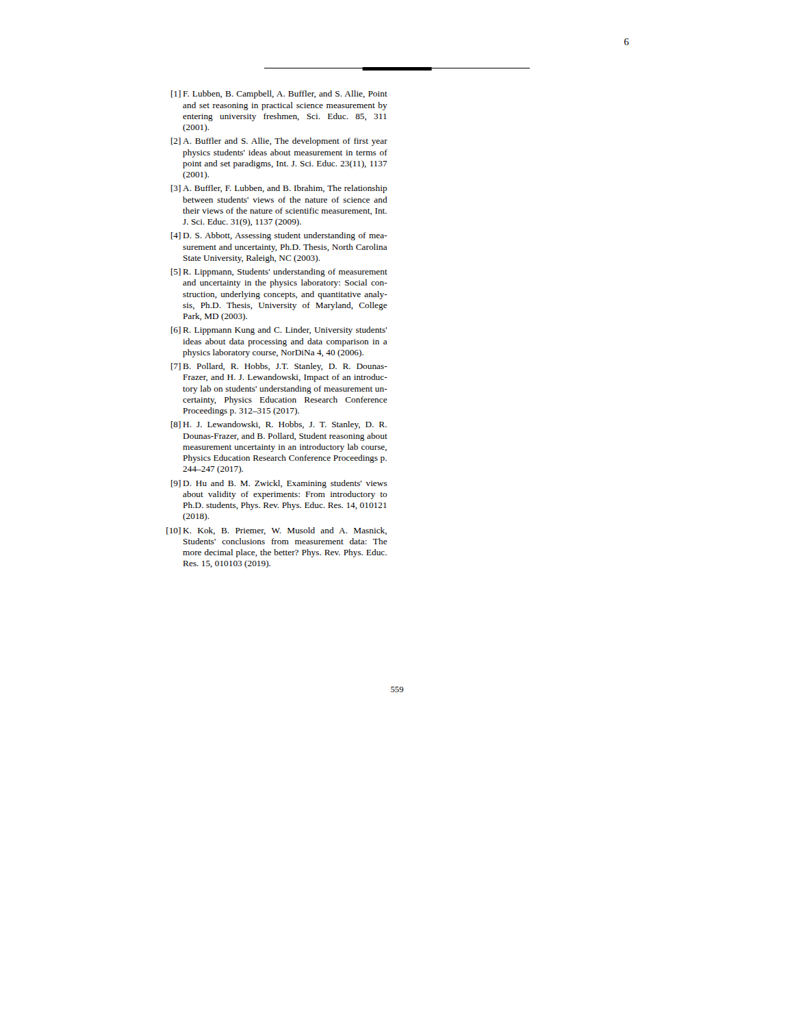6
[1] F. Lubben, B. Campbell, A. Buffler, and S. Allie, Point and set reasoning in practical science measurement by entering university freshmen, Sci. Educ. 85, 311 (2001).
[2] A. Buffler and S. Allie, The development of first year physics students' ideas about measurement in terms of point and set paradigms, Int. J. Sci. Educ. 23(11), 1137 (2001).
[3] A. Buffler, F. Lubben, and B. Ibrahim, The relationship between students' views of the nature of science and their views of the nature of scientific measurement, Int. J. Sci. Educ. 31(9), 1137 (2009).
[4] D. S. Abbott, Assessing student understanding of measurement and uncertainty, Ph.D. Thesis, North Carolina State University, Raleigh, NC (2003).
[5] R. Lippmann, Students' understanding of measurement and uncertainty in the physics laboratory: Social construction, underlying concepts, and quantitative analysis, Ph.D. Thesis, University of Maryland, College Park, MD (2003).
[6] R. Lippmann Kung and C. Linder, University students' ideas about data processing and data comparison in a physics laboratory course, NorDiNa 4, 40 (2006).
[7] B. Pollard, R. Hobbs, J.T. Stanley, D. R. Dounas-Frazer, and H. J. Lewandowski, Impact of an introductory lab on students' understanding of measurement uncertainty, Physics Education Research Conference Proceedings p. 312–315 (2017).
[8] H. J. Lewandowski, R. Hobbs, J. T. Stanley, D. R. Dounas-Frazer, and B. Pollard, Student reasoning about measurement uncertainty in an introductory lab course, Physics Education Research Conference Proceedings p. 244–247 (2017).
[9] D. Hu and B. M. Zwickl, Examining students' views about validity of experiments: From introductory to Ph.D. students, Phys. Rev. Phys. Educ. Res. 14, 010121 (2018).
[10] K. Kok, B. Priemer, W. Musold and A. Masnick, Students' conclusions from measurement data: The more decimal place, the better? Phys. Rev. Phys. Educ. Res. 15, 010103 (2019).
559